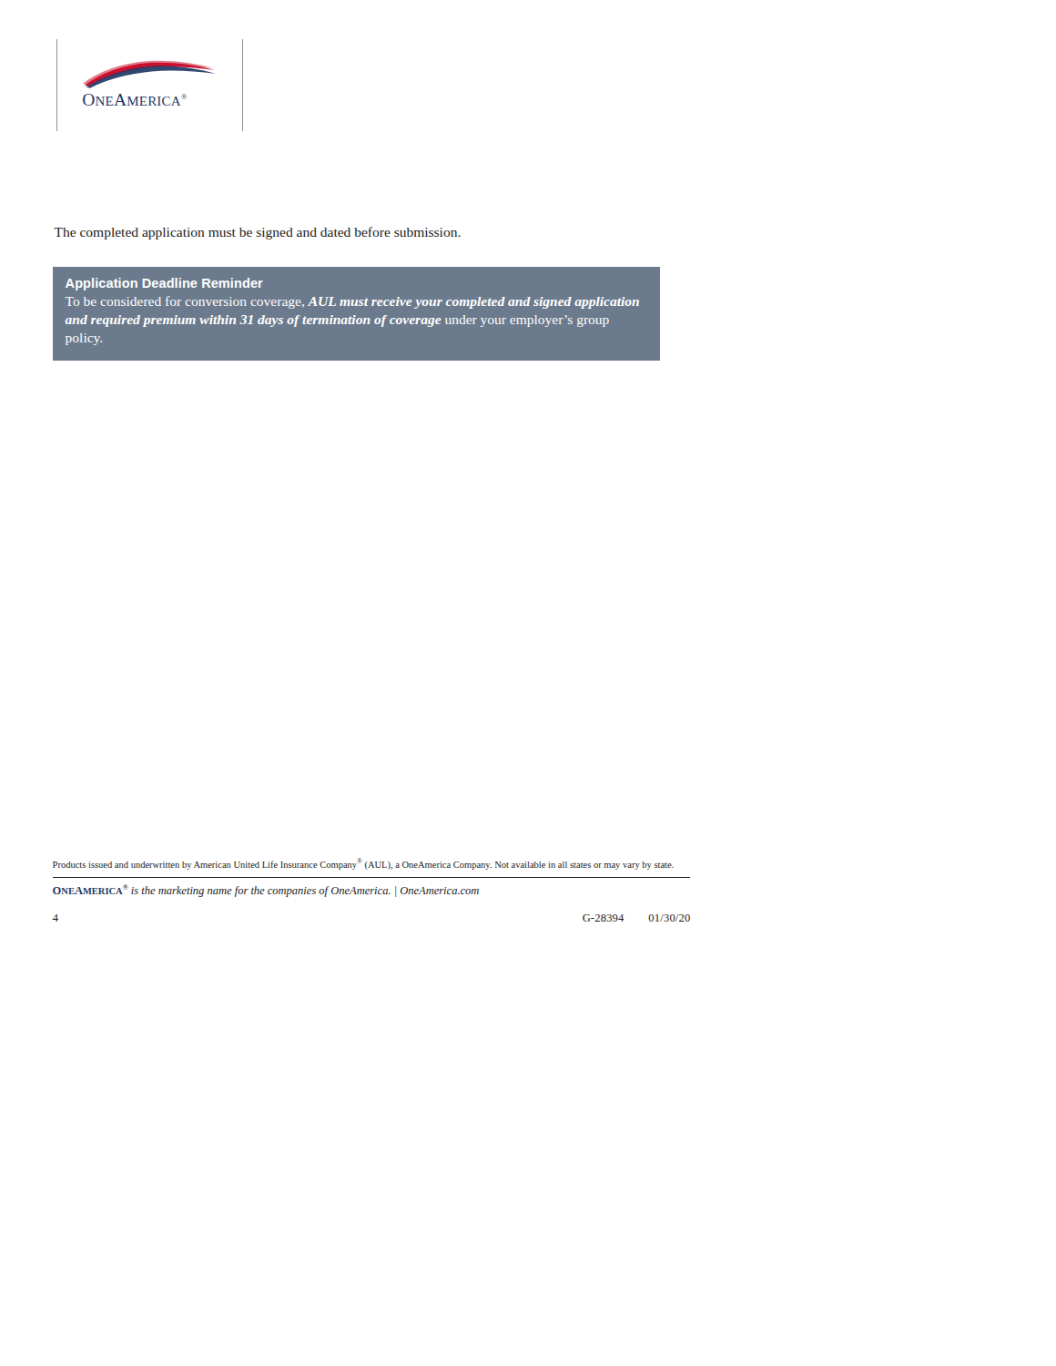ONE AMERICA®
The completed application must be signed and dated before submission.
Application Deadline Reminder
To be considered for conversion coverage, AUL must receive your completed and signed application and required premium within 31 days of termination of coverage under your employer’s group policy.
Products issued and underwritten by American United Life Insurance Company® (AUL), a OneAmerica Company. Not available in all states or may vary by state.
ONEAMERICA® is the marketing name for the companies of OneAmerica. | OneAmerica.com
4 G-2839401/30/20